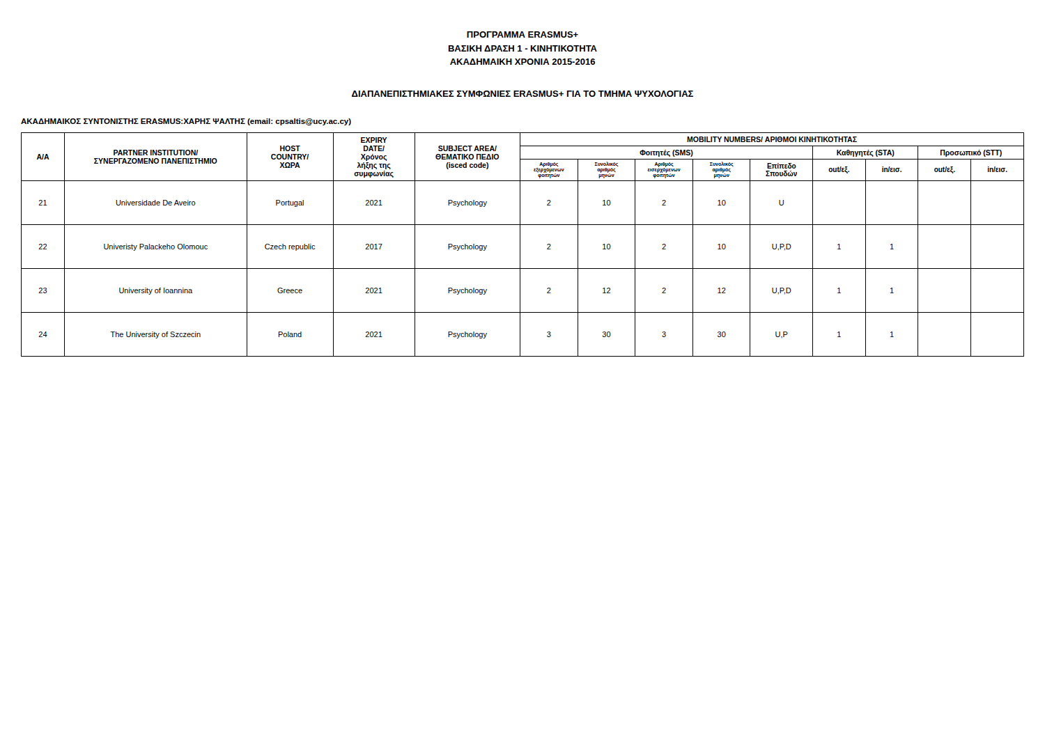ΠΡΟΓΡΑΜΜΑ ERASMUS+
ΒΑΣΙΚΗ ΔΡΑΣΗ 1 - ΚΙΝΗΤΙΚΟΤΗΤΑ
ΑΚΑΔΗΜΑΙΚΗ ΧΡΟΝΙΑ 2015-2016
ΔΙΑΠΑΝΕΠΙΣΤΗΜΙΑΚΕΣ ΣΥΜΦΩΝΙΕΣ ERASMUS+ ΓΙΑ ΤΟ ΤΜΗΜΑ ΨΥΧΟΛΟΓΙΑΣ
ΑΚΑΔΗΜΑΙΚΟΣ ΣΥΝΤΟΝΙΣΤΗΣ ERASMUS:ΧΑΡΗΣ ΨΑΛΤΗΣ (email: cpsaltis@ucy.ac.cy)
| Α/Α | PARTNER INSTITUTION/ ΣΥΝΕΡΓΑΖΟΜΕΝΟ ΠΑΝΕΠΙΣΤΗΜΙΟ | HOST COUNTRY/ ΧΩΡΑ | EXPIRY DATE/ Χρόνος λήξης της συμφωνίας | SUBJECT AREA/ ΘΕΜΑΤΙΚΟ ΠΕΔΙΟ (isced code) | MOBILITY NUMBERS/ ΑΡΙΘΜΟΙ ΚΙΝΗΤΙΚΟΤΗΤΑΣ |
| --- | --- | --- | --- | --- | --- |
| Φοιτητές (SMS) | Καθηγητές (STA) | Προσωπικό (STT) |
| Αριθμός εξερχόμενων φοιτητών | Συνολικός αριθμός μηνών | Αριθμός εισερχόμενων φοιτητών | Συνολικός αριθμός μηνών | Επίπεδο Σπουδών | out/εξ. | in/εισ. | out/εξ. | in/εισ. |
| 21 | Universidade De Aveiro | Portugal | 2021 | Psychology | 2 | 10 | 2 | 10 | U | | | | |
| 22 | Univeristy Palackeho Olomouc | Czech republic | 2017 | Psychology | 2 | 10 | 2 | 10 | U,P,D | 1 | 1 | | |
| 23 | University of Ioannina | Greece | 2021 | Psychology | 2 | 12 | 2 | 12 | U,P,D | 1 | 1 | | |
| 24 | The University of Szczecin | Poland | 2021 | Psychology | 3 | 30 | 3 | 30 | U,P | 1 | 1 | | |